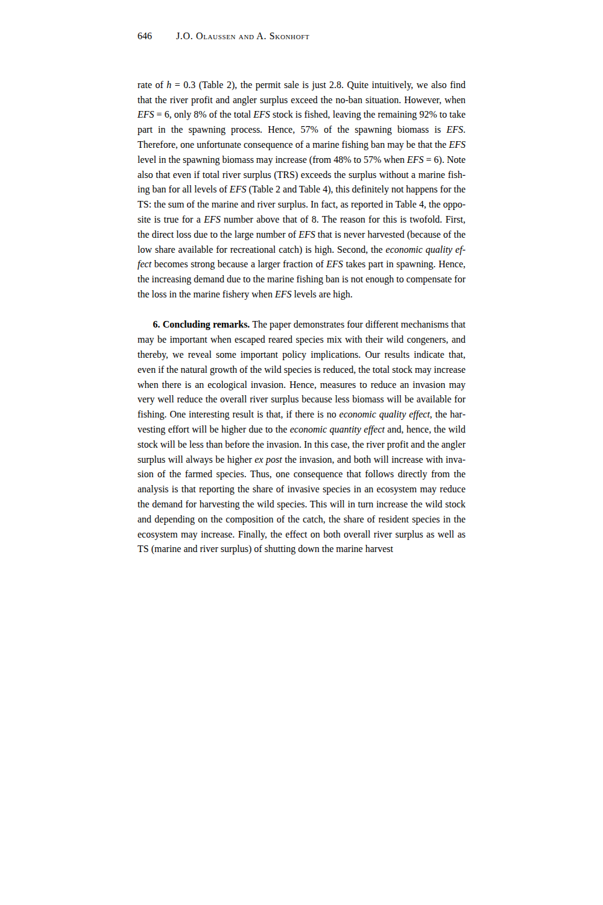646 J.O. Olaussen and A. Skonhoft
rate of h = 0.3 (Table 2), the permit sale is just 2.8. Quite intuitively, we also find that the river profit and angler surplus exceed the no-ban situation. However, when EFS = 6, only 8% of the total EFS stock is fished, leaving the remaining 92% to take part in the spawning process. Hence, 57% of the spawning biomass is EFS. Therefore, one unfortunate consequence of a marine fishing ban may be that the EFS level in the spawning biomass may increase (from 48% to 57% when EFS = 6). Note also that even if total river surplus (TRS) exceeds the surplus without a marine fishing ban for all levels of EFS (Table 2 and Table 4), this definitely not happens for the TS: the sum of the marine and river surplus. In fact, as reported in Table 4, the opposite is true for a EFS number above that of 8. The reason for this is twofold. First, the direct loss due to the large number of EFS that is never harvested (because of the low share available for recreational catch) is high. Second, the economic quality effect becomes strong because a larger fraction of EFS takes part in spawning. Hence, the increasing demand due to the marine fishing ban is not enough to compensate for the loss in the marine fishery when EFS levels are high.
6. Concluding remarks. The paper demonstrates four different mechanisms that may be important when escaped reared species mix with their wild congeners, and thereby, we reveal some important policy implications. Our results indicate that, even if the natural growth of the wild species is reduced, the total stock may increase when there is an ecological invasion. Hence, measures to reduce an invasion may very well reduce the overall river surplus because less biomass will be available for fishing. One interesting result is that, if there is no economic quality effect, the harvesting effort will be higher due to the economic quantity effect and, hence, the wild stock will be less than before the invasion. In this case, the river profit and the angler surplus will always be higher ex post the invasion, and both will increase with invasion of the farmed species. Thus, one consequence that follows directly from the analysis is that reporting the share of invasive species in an ecosystem may reduce the demand for harvesting the wild species. This will in turn increase the wild stock and depending on the composition of the catch, the share of resident species in the ecosystem may increase. Finally, the effect on both overall river surplus as well as TS (marine and river surplus) of shutting down the marine harvest